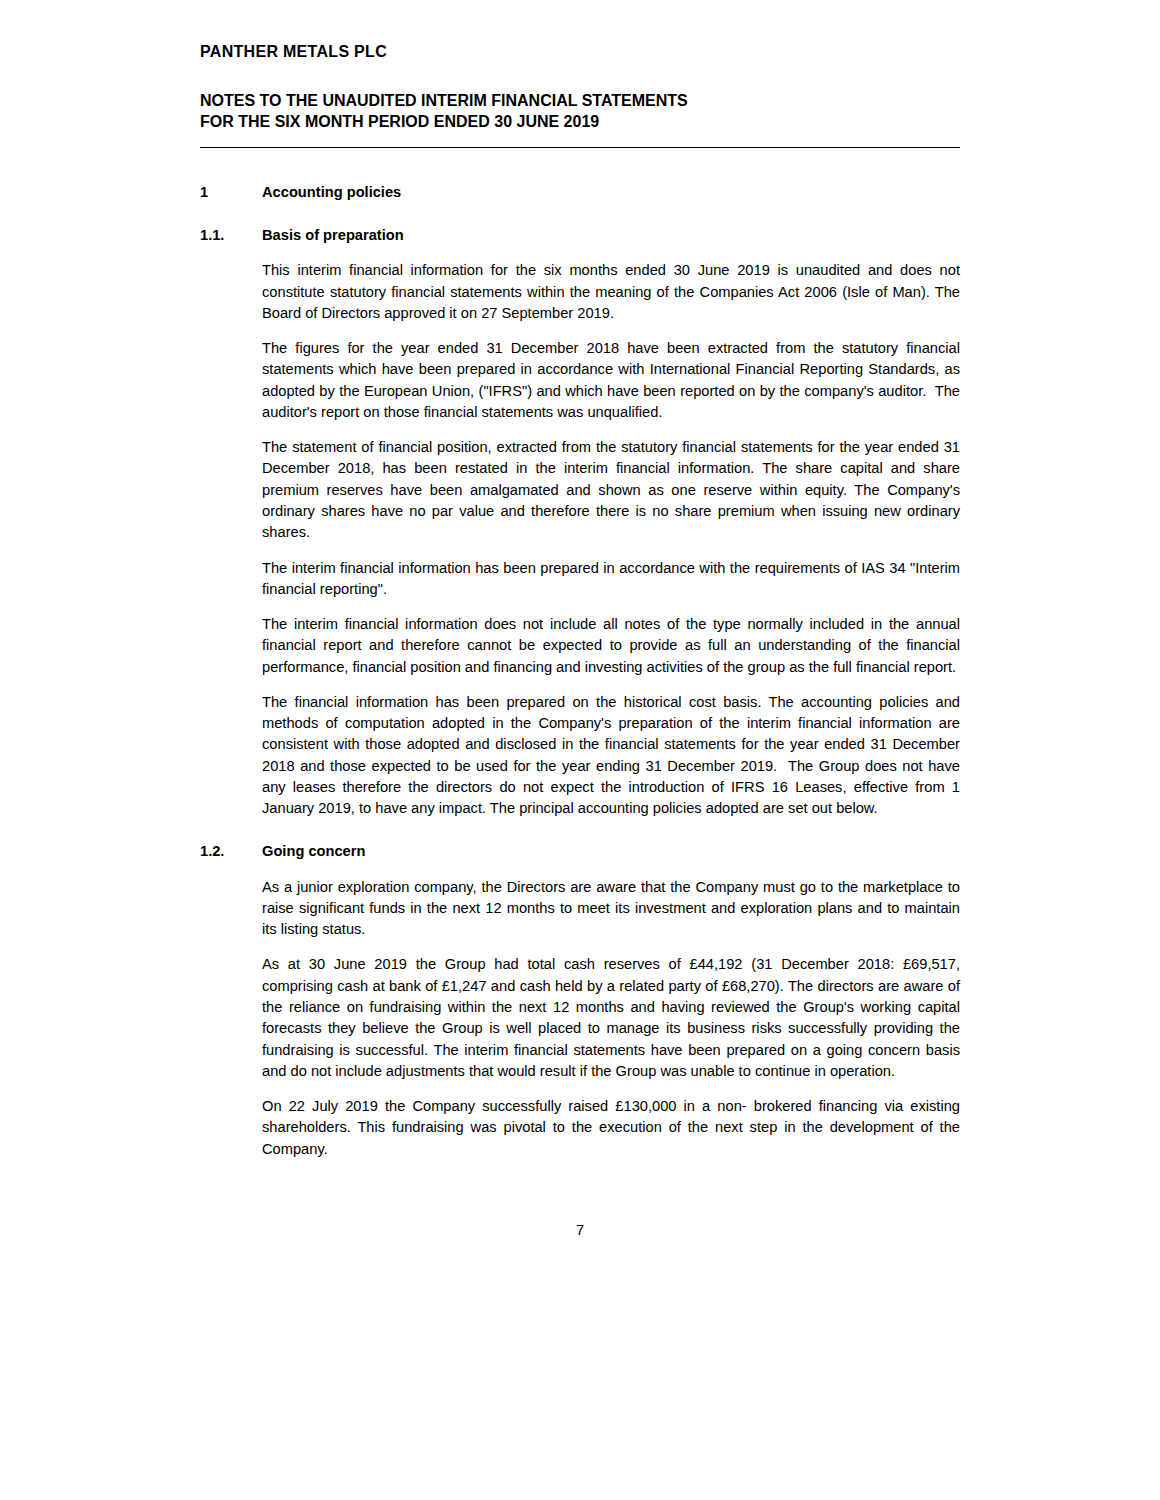PANTHER METALS PLC
NOTES TO THE UNAUDITED INTERIM FINANCIAL STATEMENTS
FOR THE SIX MONTH PERIOD ENDED 30 JUNE 2019
1 Accounting policies
1.1. Basis of preparation
This interim financial information for the six months ended 30 June 2019 is unaudited and does not constitute statutory financial statements within the meaning of the Companies Act 2006 (Isle of Man). The Board of Directors approved it on 27 September 2019.
The figures for the year ended 31 December 2018 have been extracted from the statutory financial statements which have been prepared in accordance with International Financial Reporting Standards, as adopted by the European Union, ("IFRS") and which have been reported on by the company's auditor. The auditor's report on those financial statements was unqualified.
The statement of financial position, extracted from the statutory financial statements for the year ended 31 December 2018, has been restated in the interim financial information. The share capital and share premium reserves have been amalgamated and shown as one reserve within equity. The Company's ordinary shares have no par value and therefore there is no share premium when issuing new ordinary shares.
The interim financial information has been prepared in accordance with the requirements of IAS 34 "Interim financial reporting".
The interim financial information does not include all notes of the type normally included in the annual financial report and therefore cannot be expected to provide as full an understanding of the financial performance, financial position and financing and investing activities of the group as the full financial report.
The financial information has been prepared on the historical cost basis. The accounting policies and methods of computation adopted in the Company's preparation of the interim financial information are consistent with those adopted and disclosed in the financial statements for the year ended 31 December 2018 and those expected to be used for the year ending 31 December 2019. The Group does not have any leases therefore the directors do not expect the introduction of IFRS 16 Leases, effective from 1 January 2019, to have any impact. The principal accounting policies adopted are set out below.
1.2. Going concern
As a junior exploration company, the Directors are aware that the Company must go to the marketplace to raise significant funds in the next 12 months to meet its investment and exploration plans and to maintain its listing status.
As at 30 June 2019 the Group had total cash reserves of £44,192 (31 December 2018: £69,517, comprising cash at bank of £1,247 and cash held by a related party of £68,270). The directors are aware of the reliance on fundraising within the next 12 months and having reviewed the Group's working capital forecasts they believe the Group is well placed to manage its business risks successfully providing the fundraising is successful. The interim financial statements have been prepared on a going concern basis and do not include adjustments that would result if the Group was unable to continue in operation.
On 22 July 2019 the Company successfully raised £130,000 in a non- brokered financing via existing shareholders. This fundraising was pivotal to the execution of the next step in the development of the Company.
7